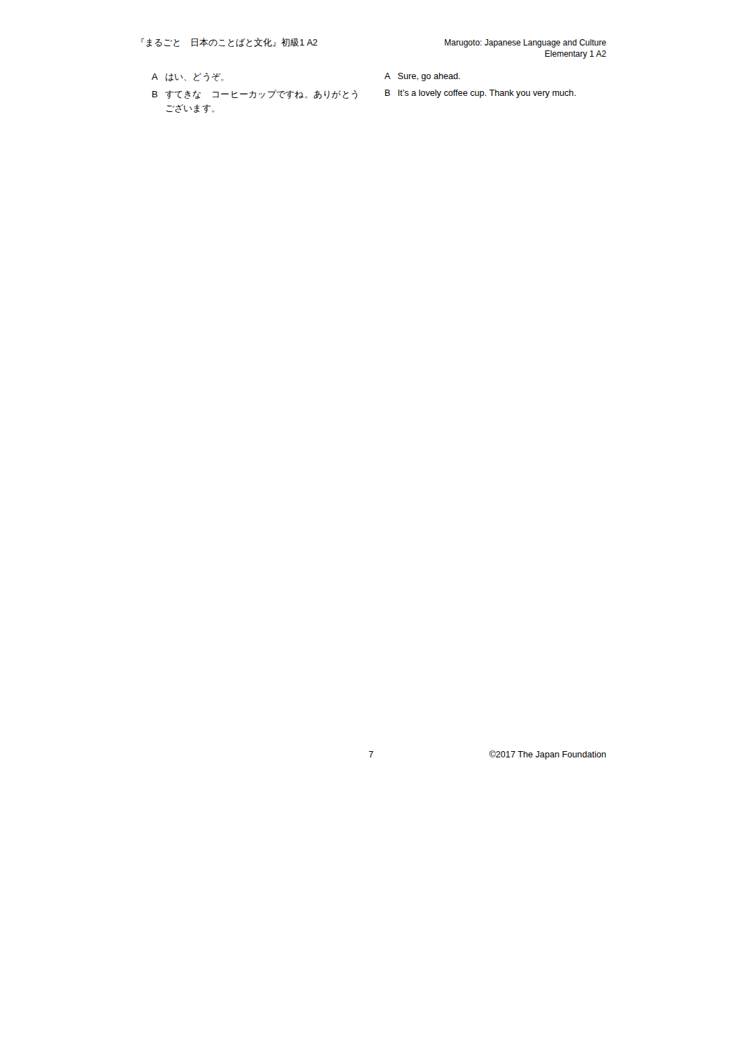『まるごと　日本のことばと文化』初級1 A2
Marugoto: Japanese Language and Culture
Elementary 1 A2
A
はい、どうぞ。
B
すてきな　コーヒーカップですね。ありがとうございます。
A
Sure, go ahead.
B
It’s a lovely coffee cup. Thank you very much.
7 ©2017 The Japan Foundation